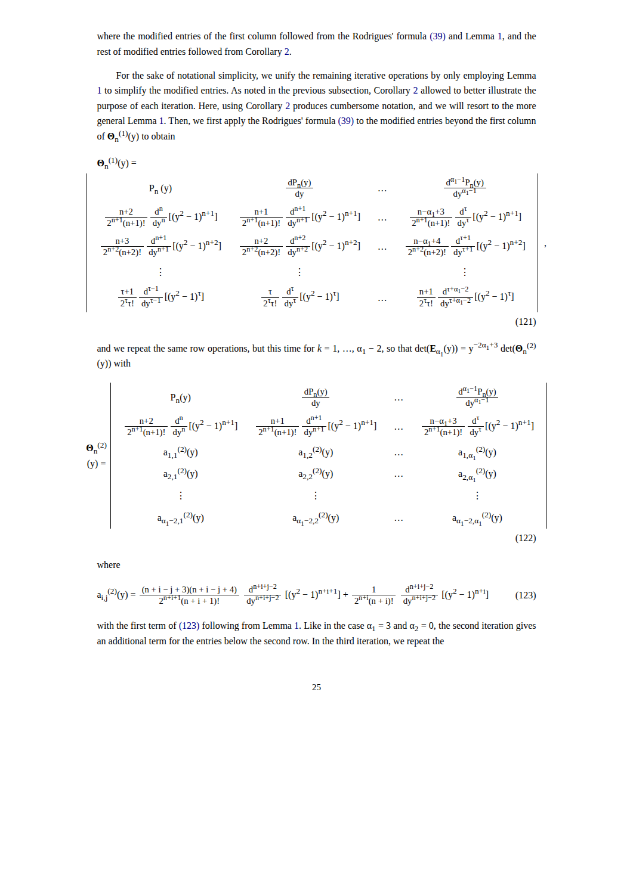where the modified entries of the first column followed from the Rodrigues' formula (39) and Lemma 1, and the rest of modified entries followed from Corollary 2.
For the sake of notational simplicity, we unify the remaining iterative operations by only employing Lemma 1 to simplify the modified entries. As noted in the previous subsection, Corollary 2 allowed to better illustrate the purpose of each iteration. Here, using Corollary 2 produces cumbersome notation, and we will resort to the more general Lemma 1. Then, we first apply the Rodrigues' formula (39) to the modified entries beyond the first column of Θn(1)(y) to obtain
Θn(1)(y) =
| P n (y) | dP n (y) dy | … | d α 1 −1 P n (y) dy α 1 −1 |
| n+2 2 n+1 (n+1)! d n dy n [(y 2 − 1) n+1 ] | n+1 2 n+1 (n+1)! d n+1 dy n+1 [(y 2 − 1) n+1 ] | … | n−α 1 +3 2 n+1 (n+1)! d τ dy τ [(y 2 − 1) n+1 ] |
| n+3 2 n+2 (n+2)! d n+1 dy n+1 [(y 2 − 1) n+2 ] | n+2 2 n+2 (n+2)! d n+2 dy n+2 [(y 2 − 1) n+2 ] | … | n−α 1 +4 2 n+2 (n+2)! d τ+1 dy τ+1 [(y 2 − 1) n+2 ] |
| ⋮ | ⋮ | | ⋮ |
| τ+1 2 τ τ! d τ−1 dy τ−1 [(y 2 − 1) τ ] | τ 2 τ τ! d τ dy τ [(y 2 − 1) τ ] | … | n+1 2 τ τ! d τ+α 1 −2 dy τ+α 1 −2 [(y 2 − 1) τ ] |
,
(121)
and we repeat the same row operations, but this time for k = 1, …, α1 − 2, so that det(Eα1(y)) = y−2α1+3 det(Θn(2)(y)) with
Θn(2)(y) =
| P n (y) | dP n (y) dy | … | d α 1 −1 P n (y) dy α 1 −1 |
| n+2 2 n+1 (n+1)! d n dy n [(y 2 − 1) n+1 ] | n+1 2 n+1 (n+1)! d n+1 dy n+1 [(y 2 − 1) n+1 ] | … | n−α 1 +3 2 n+1 (n+1)! d τ dy τ [(y 2 − 1) n+1 ] |
| a 1,1 (2) (y) | a 1,2 (2) (y) | … | a 1,α 1 (2) (y) |
| a 2,1 (2) (y) | a 2,2 (2) (y) | … | a 2,α 1 (2) (y) |
| ⋮ | ⋮ | | ⋮ |
| a α 1 −2,1 (2) (y) | a α 1 −2,2 (2) (y) | … | a α 1 −2,α 1 (2) (y) |
(122)
where
ai,j(2)(y) = (n + i − j + 3)(n + i − j + 4) 2n+i+1(n + i + 1)! dn+i+j−2 dyn+i+j−2 [(y2 − 1)n+i+1] + 12n+i(n + i)! dn+i+j−2 dyn+i+j−2 [(y2 − 1)n+i] (123)
with the first term of (123) following from Lemma 1. Like in the case α1 = 3 and α2 = 0, the second iteration gives an additional term for the entries below the second row. In the third iteration, we repeat the
25